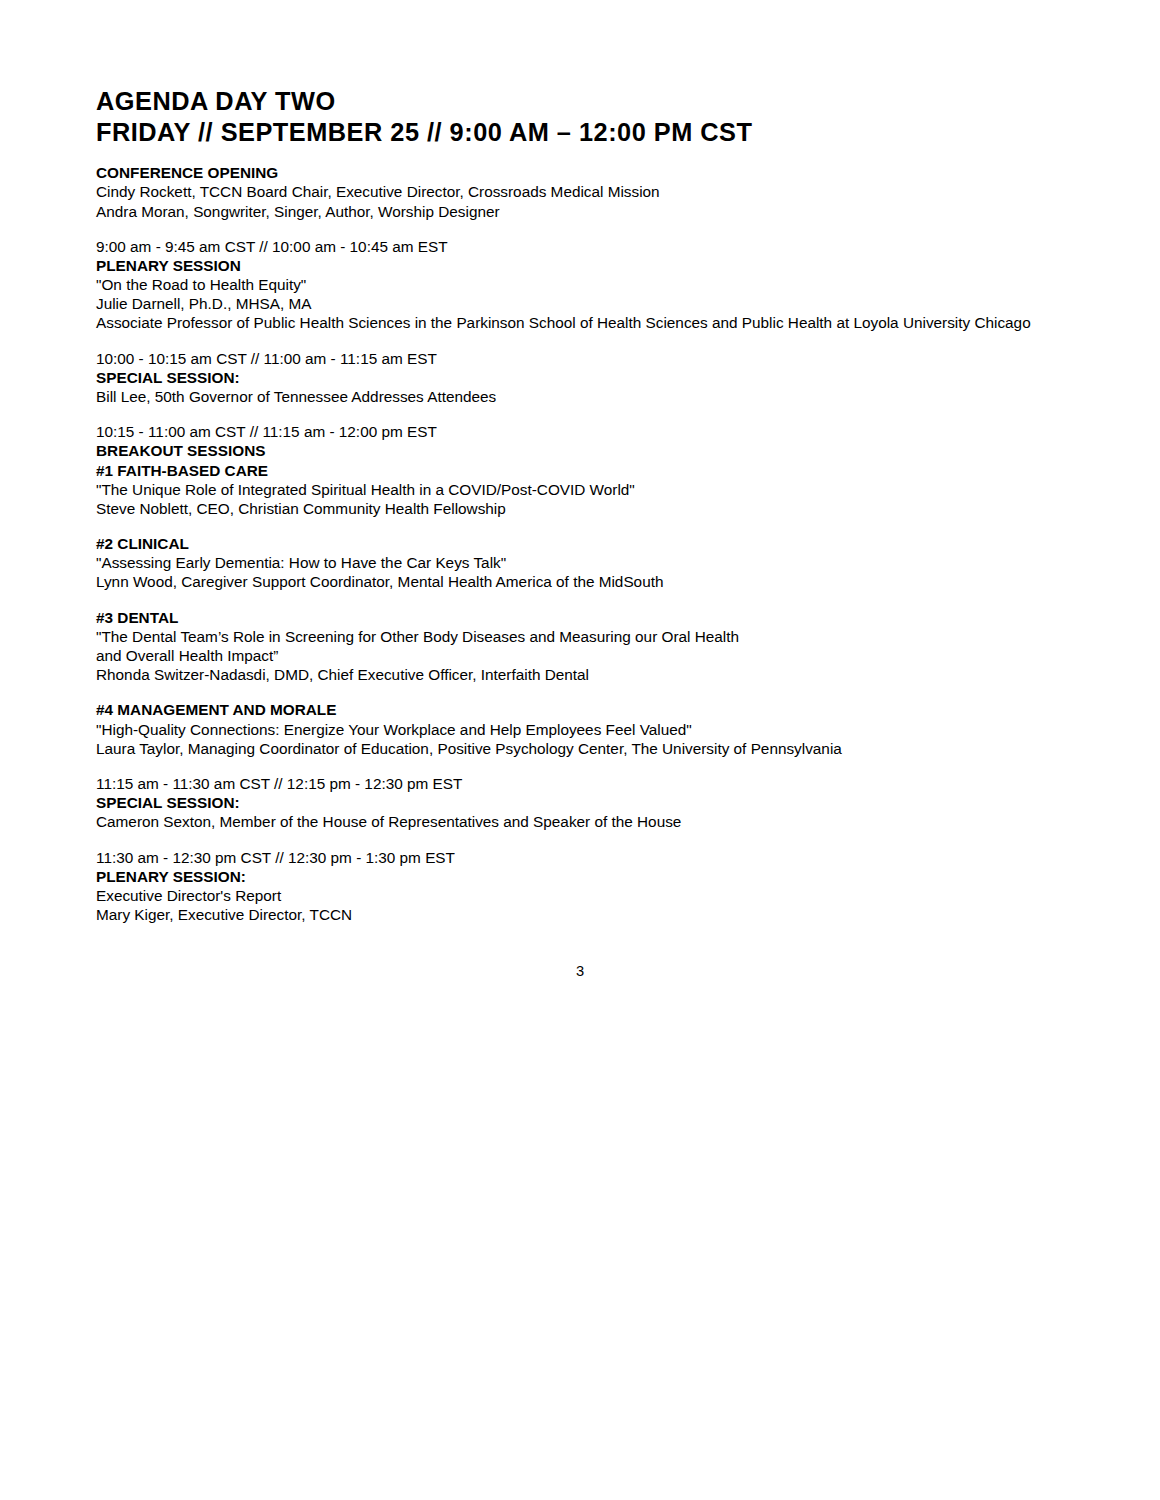AGENDA DAY TWOFRIDAY // SEPTEMBER 25 // 9:00 AM – 12:00 PM CST
CONFERENCE OPENING
Cindy Rockett, TCCN Board Chair, Executive Director, Crossroads Medical Mission
Andra Moran, Songwriter, Singer, Author, Worship Designer
9:00 am - 9:45 am CST // 10:00 am - 10:45 am EST
PLENARY SESSION
"On the Road to Health Equity"
Julie Darnell, Ph.D., MHSA, MA
Associate Professor of Public Health Sciences in the Parkinson School of Health Sciences and Public Health at Loyola University Chicago
10:00 - 10:15 am CST // 11:00 am - 11:15 am EST
SPECIAL SESSION:
Bill Lee, 50th Governor of Tennessee Addresses Attendees
10:15 - 11:00 am CST // 11:15 am - 12:00 pm EST
BREAKOUT SESSIONS
#1 FAITH-BASED CARE
"The Unique Role of Integrated Spiritual Health in a COVID/Post-COVID World"
Steve Noblett, CEO, Christian Community Health Fellowship
#2 CLINICAL
"Assessing Early Dementia: How to Have the Car Keys Talk"
Lynn Wood, Caregiver Support Coordinator, Mental Health America of the MidSouth
#3 DENTAL
"The Dental Team’s Role in Screening for Other Body Diseases and Measuring our Oral Health
and Overall Health Impact”
Rhonda Switzer-Nadasdi, DMD, Chief Executive Officer, Interfaith Dental
#4 MANAGEMENT AND MORALE
"High-Quality Connections: Energize Your Workplace and Help Employees Feel Valued"
Laura Taylor, Managing Coordinator of Education, Positive Psychology Center, The University of Pennsylvania
11:15 am - 11:30 am CST // 12:15 pm - 12:30 pm EST
SPECIAL SESSION:
Cameron Sexton, Member of the House of Representatives and Speaker of the House
11:30 am - 12:30 pm CST // 12:30 pm - 1:30 pm EST
PLENARY SESSION:
Executive Director's Report
Mary Kiger, Executive Director, TCCN
3